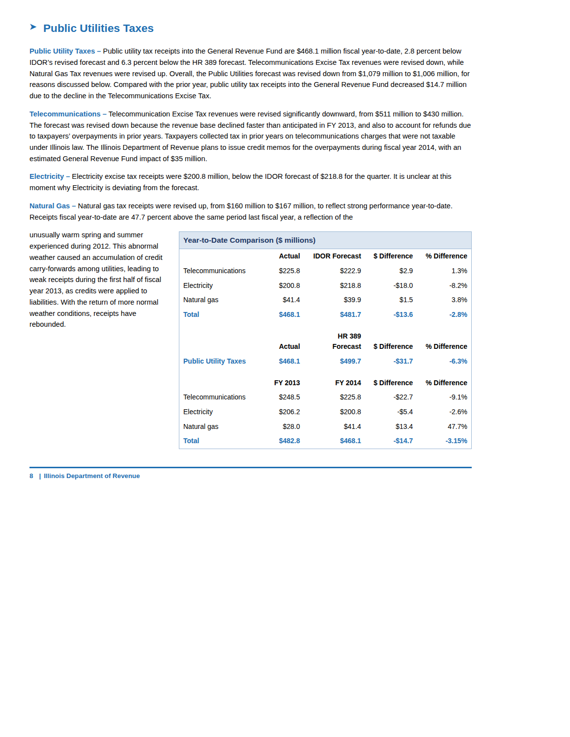Public Utilities Taxes
Public Utility Taxes – Public utility tax receipts into the General Revenue Fund are $468.1 million fiscal year-to-date, 2.8 percent below IDOR’s revised forecast and 6.3 percent below the HR 389 forecast. Telecommunications Excise Tax revenues were revised down, while Natural Gas Tax revenues were revised up. Overall, the Public Utilities forecast was revised down from $1,079 million to $1,006 million, for reasons discussed below. Compared with the prior year, public utility tax receipts into the General Revenue Fund decreased $14.7 million due to the decline in the Telecommunications Excise Tax.
Telecommunications – Telecommunication Excise Tax revenues were revised significantly downward, from $511 million to $430 million. The forecast was revised down because the revenue base declined faster than anticipated in FY 2013, and also to account for refunds due to taxpayers’ overpayments in prior years. Taxpayers collected tax in prior years on telecommunications charges that were not taxable under Illinois law. The Illinois Department of Revenue plans to issue credit memos for the overpayments during fiscal year 2014, with an estimated General Revenue Fund impact of $35 million.
Electricity – Electricity excise tax receipts were $200.8 million, below the IDOR forecast of $218.8 for the quarter. It is unclear at this moment why Electricity is deviating from the forecast.
Natural Gas – Natural gas tax receipts were revised up, from $160 million to $167 million, to reflect strong performance year-to-date. Receipts fiscal year-to-date are 47.7 percent above the same period last fiscal year, a reflection of the
Year-to-Date Comparison ($ millions)
| | Actual | IDOR Forecast | $ Difference | % Difference |
| --- | --- | --- | --- | --- |
| Telecommunications | $225.8 | $222.9 | $2.9 | 1.3% |
| Electricity | $200.8 | $218.8 | -$18.0 | -8.2% |
| Natural gas | $41.4 | $39.9 | $1.5 | 3.8% |
| Total | $468.1 | $481.7 | -$13.6 | -2.8% |
| | Actual | HR 389 Forecast | $ Difference | % Difference |
| Public Utility Taxes | $468.1 | $499.7 | -$31.7 | -6.3% |
| | FY 2013 | FY 2014 | $ Difference | % Difference |
| Telecommunications | $248.5 | $225.8 | -$22.7 | -9.1% |
| Electricity | $206.2 | $200.8 | -$5.4 | -2.6% |
| Natural gas | $28.0 | $41.4 | $13.4 | 47.7% |
| Total | $482.8 | $468.1 | -$14.7 | -3.15% |
unusually warm spring and summer experienced during 2012. This abnormal weather caused an accumulation of credit carry-forwards among utilities, leading to weak receipts during the first half of fiscal year 2013, as credits were applied to liabilities. With the return of more normal weather conditions, receipts have rebounded.
8|Illinois Department of Revenue